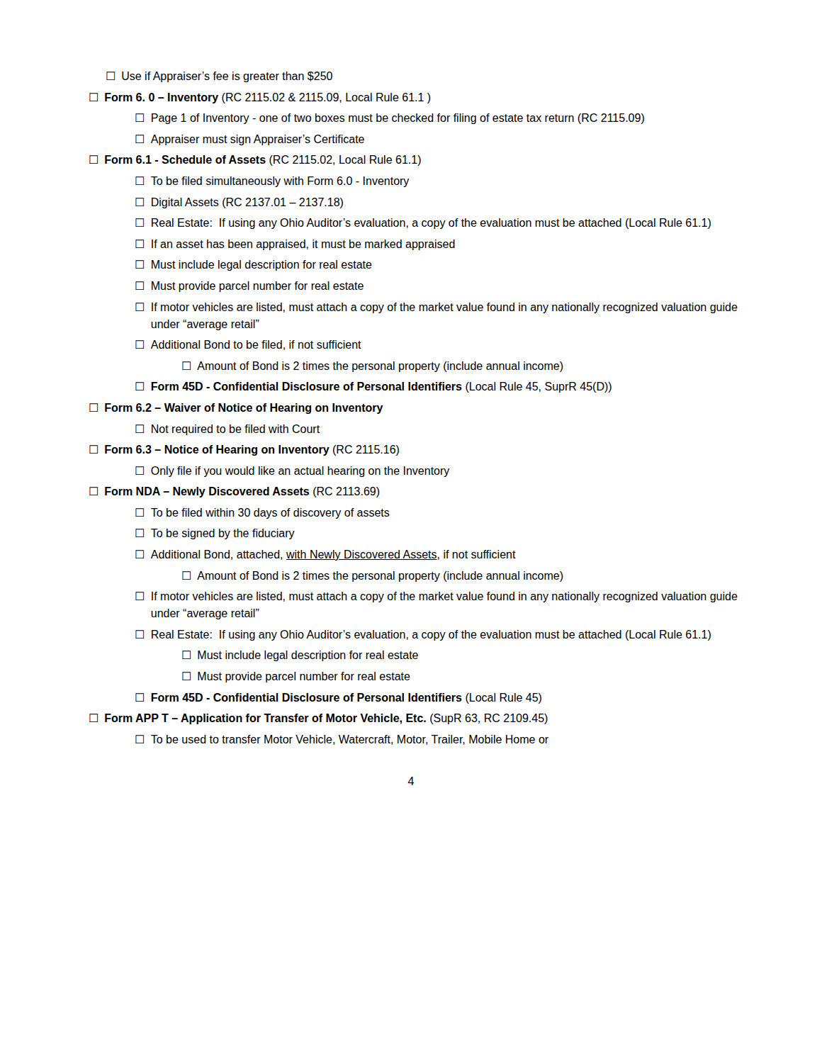Use if Appraiser’s fee is greater than $250
Form 6. 0 – Inventory (RC 2115.02 & 2115.09, Local Rule 61.1 )
Page 1 of Inventory - one of two boxes must be checked for filing of estate tax return (RC 2115.09)
Appraiser must sign Appraiser’s Certificate
Form 6.1 - Schedule of Assets (RC 2115.02, Local Rule 61.1)
To be filed simultaneously with Form 6.0 - Inventory
Digital Assets (RC 2137.01 – 2137.18)
Real Estate: If using any Ohio Auditor’s evaluation, a copy of the evaluation must be attached (Local Rule 61.1)
If an asset has been appraised, it must be marked appraised
Must include legal description for real estate
Must provide parcel number for real estate
If motor vehicles are listed, must attach a copy of the market value found in any nationally recognized valuation guide under “average retail”
Additional Bond to be filed, if not sufficient
Amount of Bond is 2 times the personal property (include annual income)
Form 45D - Confidential Disclosure of Personal Identifiers (Local Rule 45, SuprR 45(D))
Form 6.2 – Waiver of Notice of Hearing on Inventory
Not required to be filed with Court
Form 6.3 – Notice of Hearing on Inventory (RC 2115.16)
Only file if you would like an actual hearing on the Inventory
Form NDA – Newly Discovered Assets (RC 2113.69)
To be filed within 30 days of discovery of assets
To be signed by the fiduciary
Additional Bond, attached, with Newly Discovered Assets, if not sufficient
Amount of Bond is 2 times the personal property (include annual income)
If motor vehicles are listed, must attach a copy of the market value found in any nationally recognized valuation guide under “average retail”
Real Estate: If using any Ohio Auditor’s evaluation, a copy of the evaluation must be attached (Local Rule 61.1)
Must include legal description for real estate
Must provide parcel number for real estate
Form 45D - Confidential Disclosure of Personal Identifiers (Local Rule 45)
Form APP T – Application for Transfer of Motor Vehicle, Etc. (SupR 63, RC 2109.45)
To be used to transfer Motor Vehicle, Watercraft, Motor, Trailer, Mobile Home or
4